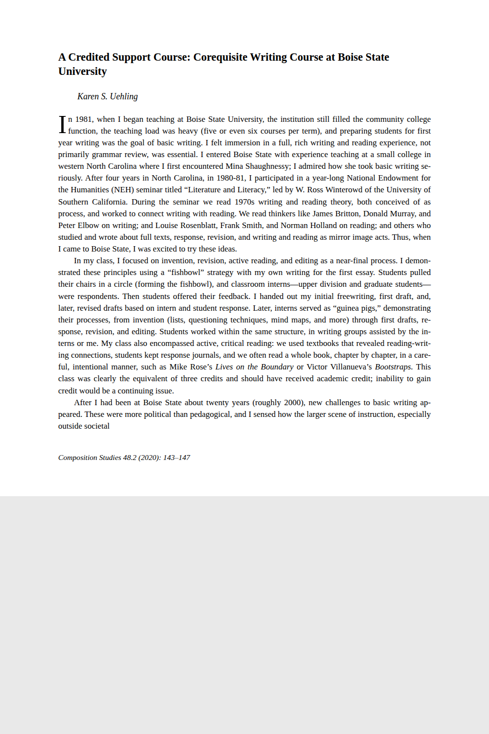A Credited Support Course: Corequisite Writing Course at Boise State University
Karen S. Uehling
In 1981, when I began teaching at Boise State University, the institution still filled the community college function, the teaching load was heavy (five or even six courses per term), and preparing students for first year writing was the goal of basic writing. I felt immersion in a full, rich writing and reading experience, not primarily grammar review, was essential. I entered Boise State with experience teaching at a small college in western North Carolina where I first encountered Mina Shaughnessy; I admired how she took basic writing seriously. After four years in North Carolina, in 1980-81, I participated in a year-long National Endowment for the Humanities (NEH) seminar titled “Literature and Literacy,” led by W. Ross Winterowd of the University of Southern California. During the seminar we read 1970s writing and reading theory, both conceived of as process, and worked to connect writing with reading. We read thinkers like James Britton, Donald Murray, and Peter Elbow on writing; and Louise Rosenblatt, Frank Smith, and Norman Holland on reading; and others who studied and wrote about full texts, response, revision, and writing and reading as mirror image acts. Thus, when I came to Boise State, I was excited to try these ideas.
In my class, I focused on invention, revision, active reading, and editing as a near-final process. I demonstrated these principles using a “fishbowl” strategy with my own writing for the first essay. Students pulled their chairs in a circle (forming the fishbowl), and classroom interns—upper division and graduate students—were respondents. Then students offered their feedback. I handed out my initial freewriting, first draft, and, later, revised drafts based on intern and student response. Later, interns served as “guinea pigs,” demonstrating their processes, from invention (lists, questioning techniques, mind maps, and more) through first drafts, response, revision, and editing. Students worked within the same structure, in writing groups assisted by the interns or me. My class also encompassed active, critical reading: we used textbooks that revealed reading-writing connections, students kept response journals, and we often read a whole book, chapter by chapter, in a careful, intentional manner, such as Mike Rose’s Lives on the Boundary or Victor Villanueva’s Bootstraps. This class was clearly the equivalent of three credits and should have received academic credit; inability to gain credit would be a continuing issue.
After I had been at Boise State about twenty years (roughly 2000), new challenges to basic writing appeared. These were more political than pedagogical, and I sensed how the larger scene of instruction, especially outside societal
Composition Studies 48.2 (2020): 143–147